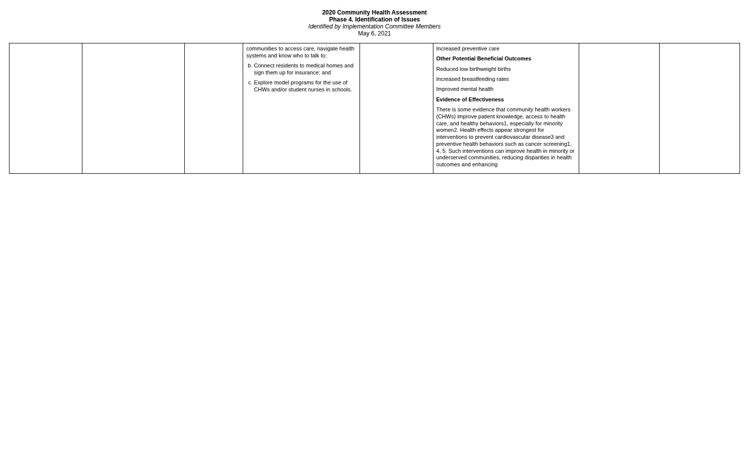2020 Community Health Assessment
Phase 4. Identification of Issues
Identified by Implementation Committee Members
May 6, 2021
| | | | communities to access care, navigate health systems and know who to talk to; Connect residents to medical homes and sign them up for insurance; and Explore model programs for the use of CHWs and/or student nurses in schools. | | Increased preventive care Other Potential Beneficial Outcomes Reduced low birthweight births Increased breastfeeding rates Improved mental health Evidence of Effectiveness There is some evidence that community health workers (CHWs) improve patient knowledge, access to health care, and healthy behaviors1, especially for minority women2. Health effects appear strongest for interventions to prevent cardiovascular disease3 and preventive health behaviors such as cancer screening1, 4, 5. Such interventions can improve health in minority or underserved communities, reducing disparities in health outcomes and enhancing | | |